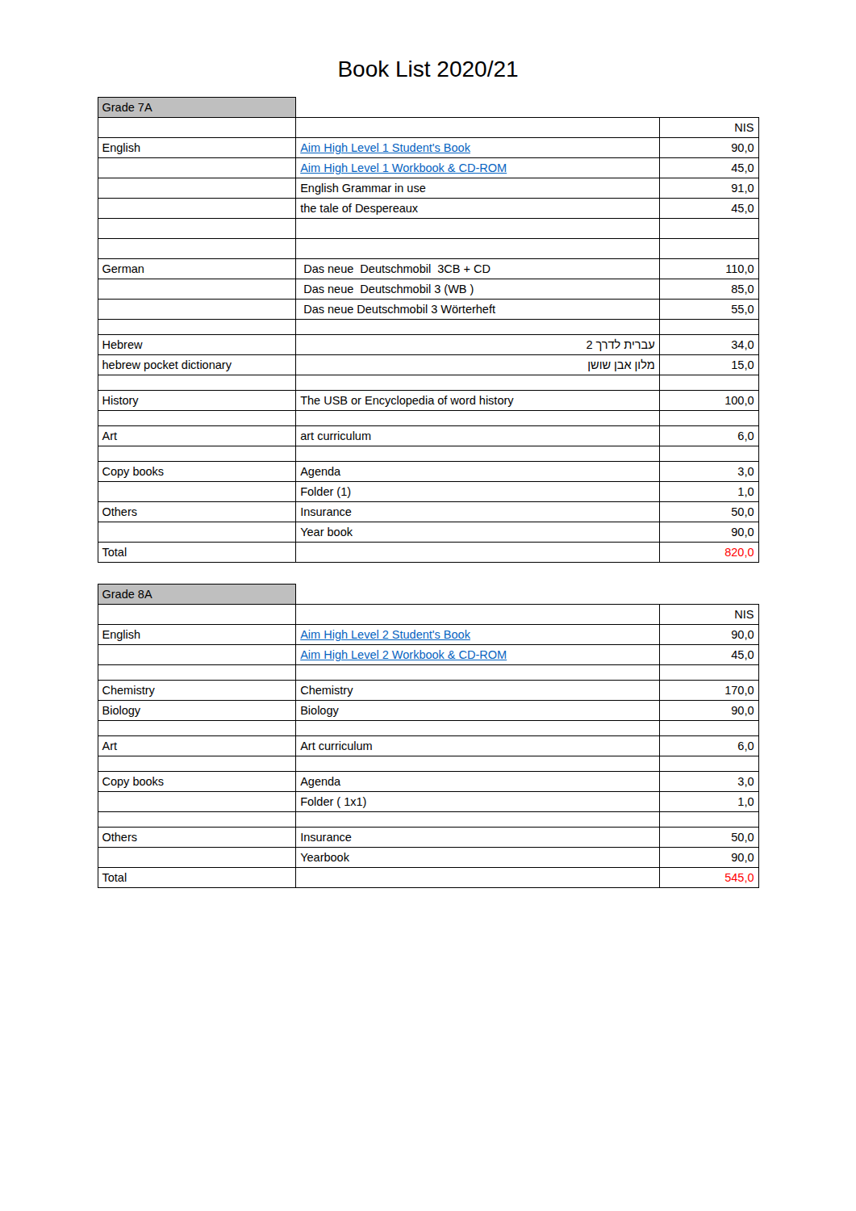Book List 2020/21
| Grade 7A | | |
| | | NIS |
| English | Aim High Level 1 Student's Book | 90,0 |
| | Aim High Level 1 Workbook & CD-ROM | 45,0 |
| | English Grammar in use | 91,0 |
| | the tale of Despereaux | 45,0 |
| German | Das neue Deutschmobil 3CB + CD | 110,0 |
| | Das neue Deutschmobil 3 (WB ) | 85,0 |
| | Das neue Deutschmobil 3 Wörterheft | 55,0 |
| Hebrew | עברית לדרך 2 | 34,0 |
| hebrew pocket dictionary | מלון אבן שושן | 15,0 |
| History | The USB or Encyclopedia of word history | 100,0 |
| Art | art curriculum | 6,0 |
| Copy books | Agenda | 3,0 |
| | Folder (1) | 1,0 |
| Others | Insurance | 50,0 |
| | Year book | 90,0 |
| Total | | 820,0 |
| Grade 8A | | |
| | | NIS |
| English | Aim High Level 2 Student's Book | 90,0 |
| | Aim High Level 2 Workbook & CD-ROM | 45,0 |
| Chemistry | Chemistry | 170,0 |
| Biology | Biology | 90,0 |
| Art | Art curriculum | 6,0 |
| Copy books | Agenda | 3,0 |
| | Folder ( 1x1) | 1,0 |
| Others | Insurance | 50,0 |
| | Yearbook | 90,0 |
| Total | | 545,0 |